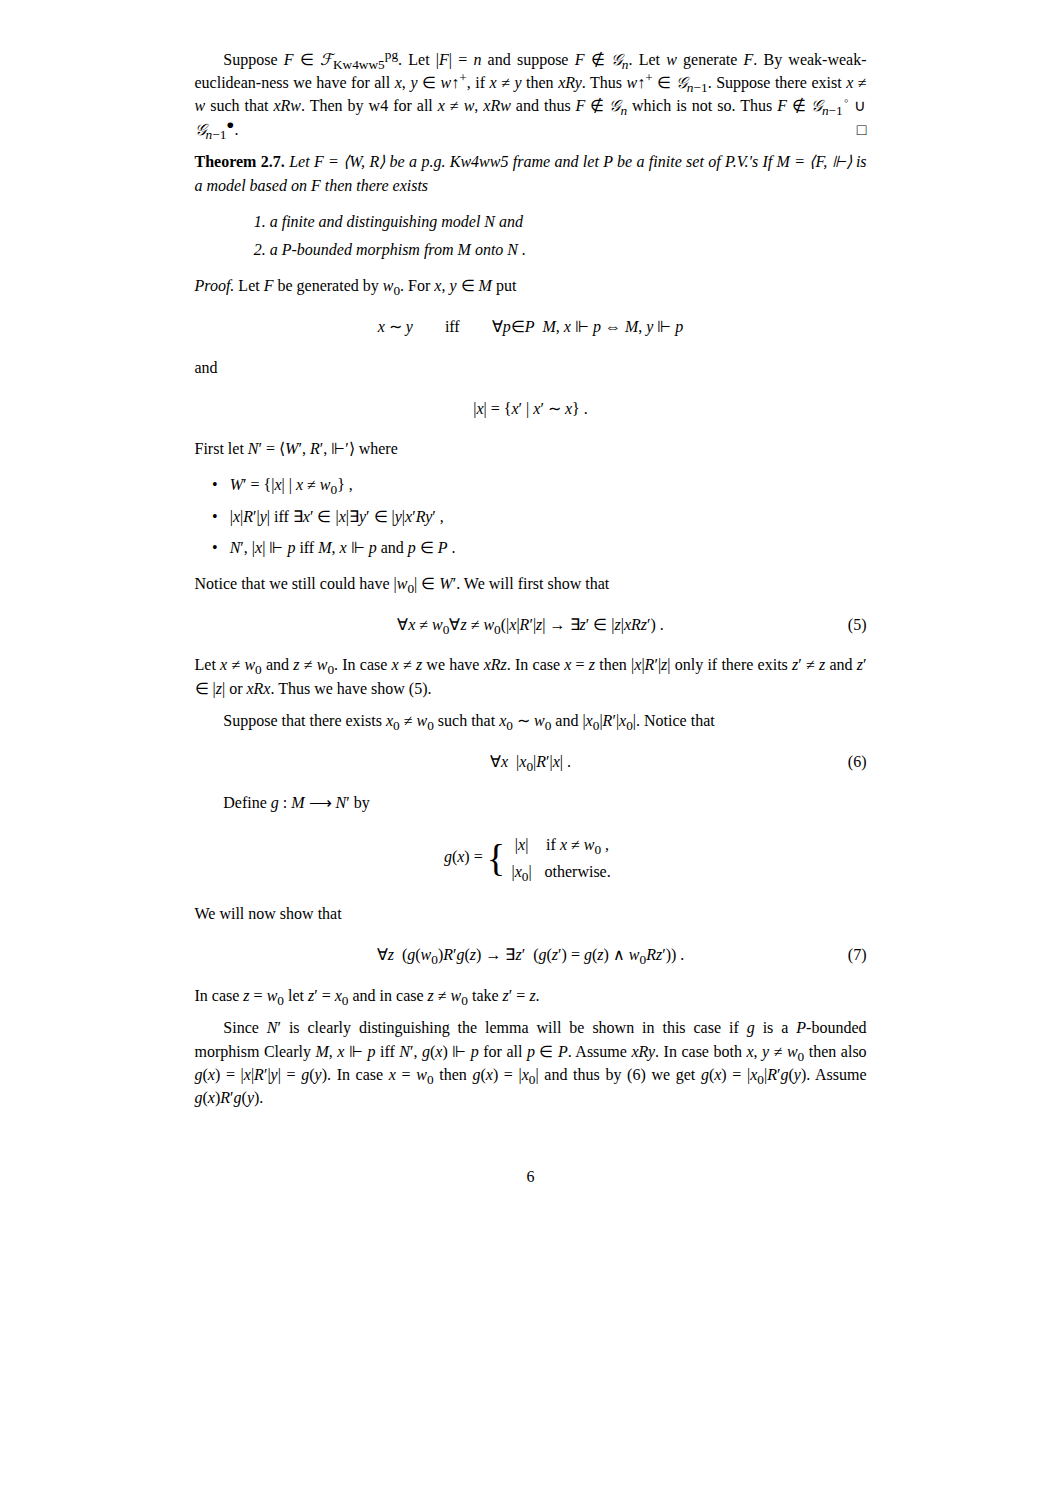Suppose F ∈ ℱKw4ww5pg. Let |F| = n and suppose F ∉ 𝒢n. Let w generate F. By weak-weak-euclidean-ness we have for all x, y ∈ w↑+, if x ≠ y then xRy. Thus w↑+ ∈ 𝒢n−1. Suppose there exist x ≠ w such that xRw. Then by w4 for all x ≠ w, xRw and thus F ∉ 𝒢n which is not so. Thus F ∉ 𝒢n−1◦ ∪ 𝒢n−1●. □
Theorem 2.7. Let F = ⟨W, R⟩ be a p.g. Kw4ww5 frame and let P be a finite set of P.V.'s If M = ⟨F, ⊩⟩ is a model based on F then there exists
a finite and distinguishing model N and
a P-bounded morphism from M onto N .
Proof. Let F be generated by w0. For x, y ∈ M put
x ∼ y iff ∀p∈P M, x ⊩ p ⇔ M, y ⊩ p
and
|x| = {x′ | x′ ∼ x} .
First let N′ = ⟨W′, R′, ⊩′⟩ where
W′ = {|x| | x ≠ w0} ,
|x|R′|y| iff ∃x′ ∈ |x|∃y′ ∈ |y|x′Ry′ ,
N′, |x| ⊩ p iff M, x ⊩ p and p ∈ P .
Notice that we still could have |w0| ∈ W′. We will first show that
∀x ≠ w0∀z ≠ w0(|x|R′|z| → ∃z′ ∈ |z|xRz′) . (5)
Let x ≠ w0 and z ≠ w0. In case x ≠ z we have xRz. In case x = z then |x|R′|z| only if there exits z′ ≠ z and z′ ∈ |z| or xRx. Thus we have show (5).
Suppose that there exists x0 ≠ w0 such that x0 ∼ w0 and |x0|R′|x0|. Notice that
∀x |x0|R′|x| . (6)
Define g : M ⟶ N′ by
g(x) = {
| / x / | if x ≠ w 0 , |
| / x 0 / | otherwise. |
We will now show that
∀z (g(w0)R′g(z) → ∃z′ (g(z′) = g(z) ∧ w0Rz′)) . (7)
In case z = w0 let z′ = x0 and in case z ≠ w0 take z′ = z.
Since N′ is clearly distinguishing the lemma will be shown in this case if g is a P-bounded morphism Clearly M, x ⊩ p iff N′, g(x) ⊩ p for all p ∈ P. Assume xRy. In case both x, y ≠ w0 then also g(x) = |x|R′|y| = g(y). In case x = w0 then g(x) = |x0| and thus by (6) we get g(x) = |x0|R′g(y). Assume g(x)R′g(y).
6